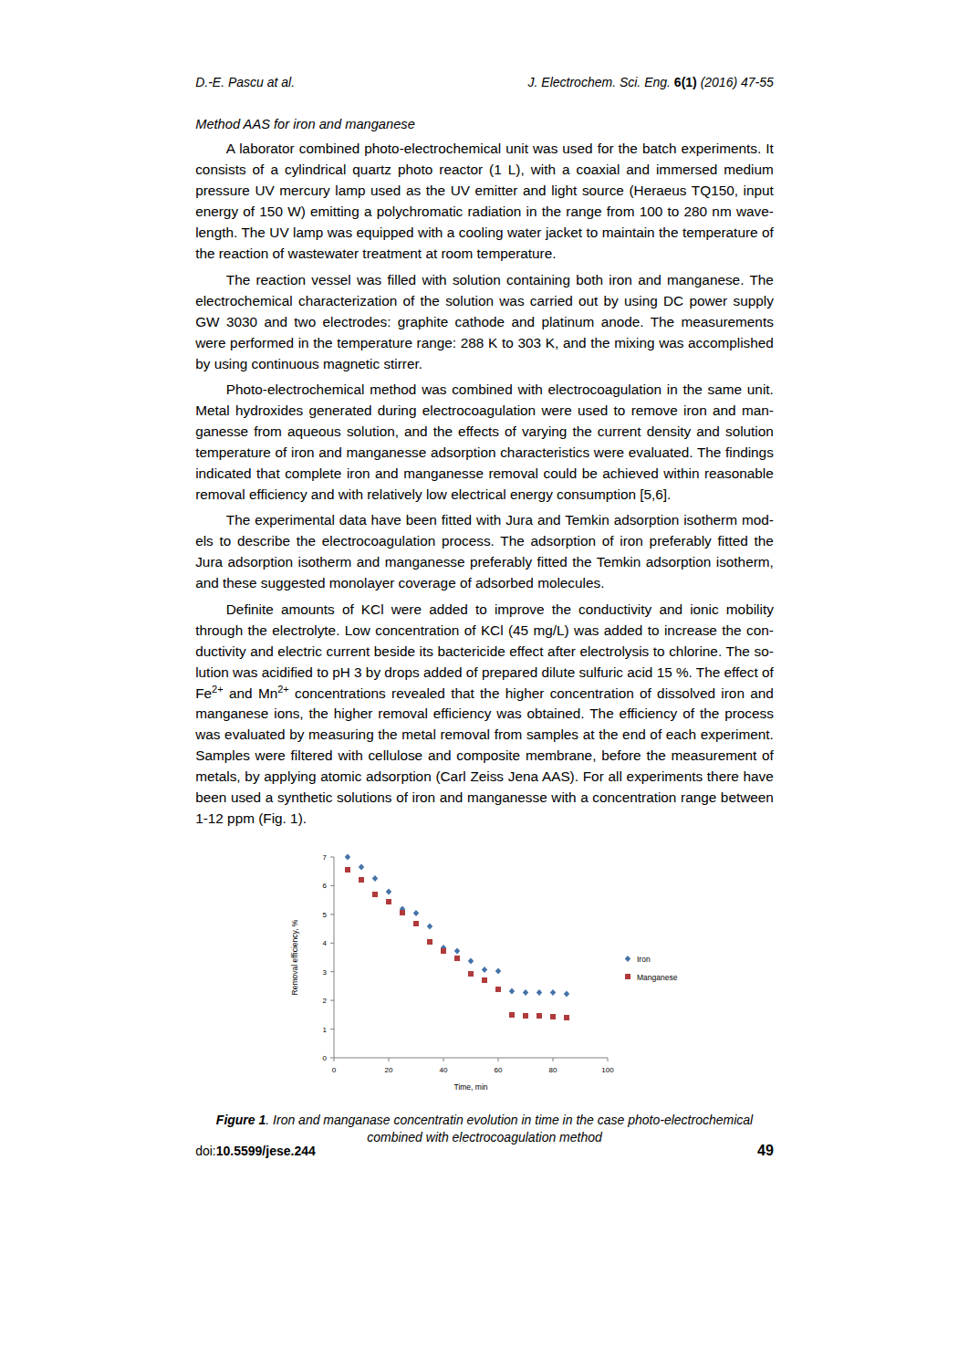D.-E. Pascu at al.
J. Electrochem. Sci. Eng. 6(1) (2016) 47-55
Method AAS for iron and manganese
A laborator combined photo-electrochemical unit was used for the batch experiments. It consists of a cylindrical quartz photo reactor (1 L), with a coaxial and immersed medium pressure UV mercury lamp used as the UV emitter and light source (Heraeus TQ150, input energy of 150 W) emitting a polychromatic radiation in the range from 100 to 280 nm wavelength. The UV lamp was equipped with a cooling water jacket to maintain the temperature of the reaction of wastewater treatment at room temperature.
The reaction vessel was filled with solution containing both iron and manganese. The electrochemical characterization of the solution was carried out by using DC power supply GW 3030 and two electrodes: graphite cathode and platinum anode. The measurements were performed in the temperature range: 288 K to 303 K, and the mixing was accomplished by using continuous magnetic stirrer.
Photo-electrochemical method was combined with electrocoagulation in the same unit. Metal hydroxides generated during electrocoagulation were used to remove iron and manganesse from aqueous solution, and the effects of varying the current density and solution temperature of iron and manganesse adsorption characteristics were evaluated. The findings indicated that complete iron and manganesse removal could be achieved within reasonable removal efficiency and with relatively low electrical energy consumption [5,6].
The experimental data have been fitted with Jura and Temkin adsorption isotherm models to describe the electrocoagulation process. The adsorption of iron preferably fitted the Jura adsorption isotherm and manganesse preferably fitted the Temkin adsorption isotherm, and these suggested monolayer coverage of adsorbed molecules.
Definite amounts of KCl were added to improve the conductivity and ionic mobility through the electrolyte. Low concentration of KCl (45 mg/L) was added to increase the conductivity and electric current beside its bactericide effect after electrolysis to chlorine. The solution was acidified to pH 3 by drops added of prepared dilute sulfuric acid 15 %. The effect of Fe2+ and Mn2+ concentrations revealed that the higher concentration of dissolved iron and manganese ions, the higher removal efficiency was obtained. The efficiency of the process was evaluated by measuring the metal removal from samples at the end of each experiment. Samples were filtered with cellulose and composite membrane, before the measurement of metals, by applying atomic adsorption (Carl Zeiss Jena AAS). For all experiments there have been used a synthetic solutions of iron and manganesse with a concentration range between 1-12 ppm (Fig. 1).
0 1 2 3 4 5 6 7 0 20 40 60 80 100 Time, min Removal efficiency, % Iron Manganese
Figure 1. Iron and manganase concentratin evolution in time in the case photo-electrochemical combined with electrocoagulation method
doi:10.5599/jese.244
49